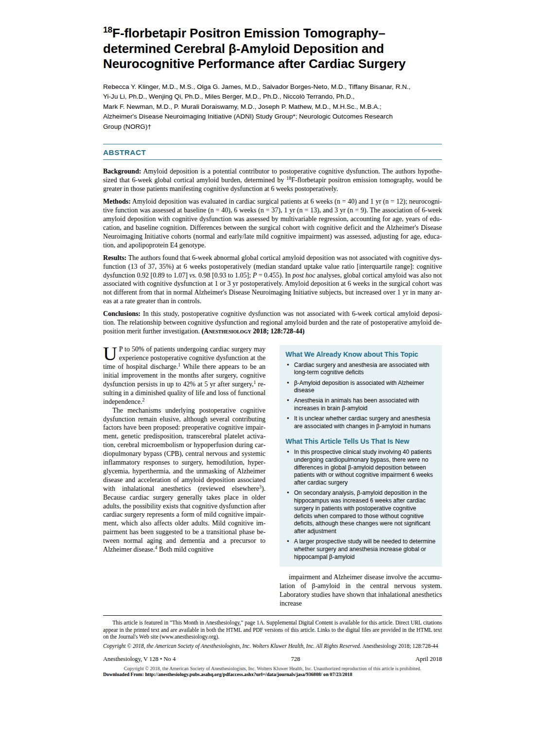18F-florbetapir Positron Emission Tomography–determined Cerebral β-Amyloid Deposition and Neurocognitive Performance after Cardiac Surgery
Rebecca Y. Klinger, M.D., M.S., Olga G. James, M.D., Salvador Borges-Neto, M.D., Tiffany Bisanar, R.N.,
Yi-Ju Li, Ph.D., Wenjing Qi, Ph.D., Miles Berger, M.D., Ph.D., Niccolò Terrando, Ph.D.,
Mark F. Newman, M.D., P. Murali Doraiswamy, M.D., Joseph P. Mathew, M.D., M.H.Sc., M.B.A.;
Alzheimer's Disease Neuroimaging Initiative (ADNI) Study Group*; Neurologic Outcomes Research
Group (NORG)†
ABSTRACT
Background: Amyloid deposition is a potential contributor to postoperative cognitive dysfunction. The authors hypothesized that 6-week global cortical amyloid burden, determined by 18F-florbetapir positron emission tomography, would be greater in those patients manifesting cognitive dysfunction at 6 weeks postoperatively.
Methods: Amyloid deposition was evaluated in cardiac surgical patients at 6 weeks (n = 40) and 1 yr (n = 12); neurocognitive function was assessed at baseline (n = 40), 6 weeks (n = 37), 1 yr (n = 13), and 3 yr (n = 9). The association of 6-week amyloid deposition with cognitive dysfunction was assessed by multivariable regression, accounting for age, years of education, and baseline cognition. Differences between the surgical cohort with cognitive deficit and the Alzheimer's Disease Neuroimaging Initiative cohorts (normal and early/late mild cognitive impairment) was assessed, adjusting for age, education, and apolipoprotein E4 genotype.
Results: The authors found that 6-week abnormal global cortical amyloid deposition was not associated with cognitive dysfunction (13 of 37, 35%) at 6 weeks postoperatively (median standard uptake value ratio [interquartile range]: cognitive dysfunction 0.92 [0.89 to 1.07] vs. 0.98 [0.93 to 1.05]; P = 0.455). In post hoc analyses, global cortical amyloid was also not associated with cognitive dysfunction at 1 or 3 yr postoperatively. Amyloid deposition at 6 weeks in the surgical cohort was not different from that in normal Alzheimer's Disease Neuroimaging Initiative subjects, but increased over 1 yr in many areas at a rate greater than in controls.
Conclusions: In this study, postoperative cognitive dysfunction was not associated with 6-week cortical amyloid deposition. The relationship between cognitive dysfunction and regional amyloid burden and the rate of postoperative amyloid deposition merit further investigation. (Anesthesiology 2018; 128:728-44)
UP to 50% of patients undergoing cardiac surgery may experience postoperative cognitive dysfunction at the time of hospital discharge.1 While there appears to be an initial improvement in the months after surgery, cognitive dysfunction persists in up to 42% at 5 yr after surgery,1 resulting in a diminished quality of life and loss of functional independence.2
The mechanisms underlying postoperative cognitive dysfunction remain elusive, although several contributing factors have been proposed: preoperative cognitive impairment, genetic predisposition, transcerebral platelet activation, cerebral microembolism or hypoperfusion during cardiopulmonary bypass (CPB), central nervous and systemic inflammatory responses to surgery, hemodilution, hyperglycemia, hyperthermia, and the unmasking of Alzheimer disease and acceleration of amyloid deposition associated with inhalational anesthetics (reviewed elsewhere3). Because cardiac surgery generally takes place in older adults, the possibility exists that cognitive dysfunction after cardiac surgery represents a form of mild cognitive impairment, which also affects older adults. Mild cognitive impairment has been suggested to be a transitional phase between normal aging and dementia and a precursor to Alzheimer disease.4 Both mild cognitive
What We Already Know about This Topic
Cardiac surgery and anesthesia are associated with long-term cognitive deficits
β-Amyloid deposition is associated with Alzheimer disease
Anesthesia in animals has been associated with increases in brain β-amyloid
It is unclear whether cardiac surgery and anesthesia are associated with changes in β-amyloid in humans
What This Article Tells Us That Is New
In this prospective clinical study involving 40 patients undergoing cardiopulmonary bypass, there were no differences in global β-amyloid deposition between patients with or without cognitive impairment 6 weeks after cardiac surgery
On secondary analysis, β-amyloid deposition in the hippocampus was increased 6 weeks after cardiac surgery in patients with postoperative cognitive deficits when compared to those without cognitive deficits, although these changes were not significant after adjustment
A larger prospective study will be needed to determine whether surgery and anesthesia increase global or hippocampal β-amyloid
impairment and Alzheimer disease involve the accumulation of β-amyloid in the central nervous system. Laboratory studies have shown that inhalational anesthetics increase
This article is featured in "This Month in Anesthesiology," page 1A. Supplemental Digital Content is available for this article. Direct URL citations appear in the printed text and are available in both the HTML and PDF versions of this article. Links to the digital files are provided in the HTML text on the Journal's Web site (www.anesthesiology.org).
Copyright © 2018, the American Society of Anesthesiologists, Inc. Wolters Kluwer Health, Inc. All Rights Reserved. Anesthesiology 2018; 128:728-44
Anesthesiology, V 128 • No 4
728
April 2018
Copyright © 2018, the American Society of Anesthesiologists, Inc. Wolters Kluwer Health, Inc. Unauthorized reproduction of this article is prohibited. Downloaded From: http://anesthesiology.pubs.asahq.org/pdfaccess.ashx?url=/data/journals/jasa/936808/ on 07/23/2018